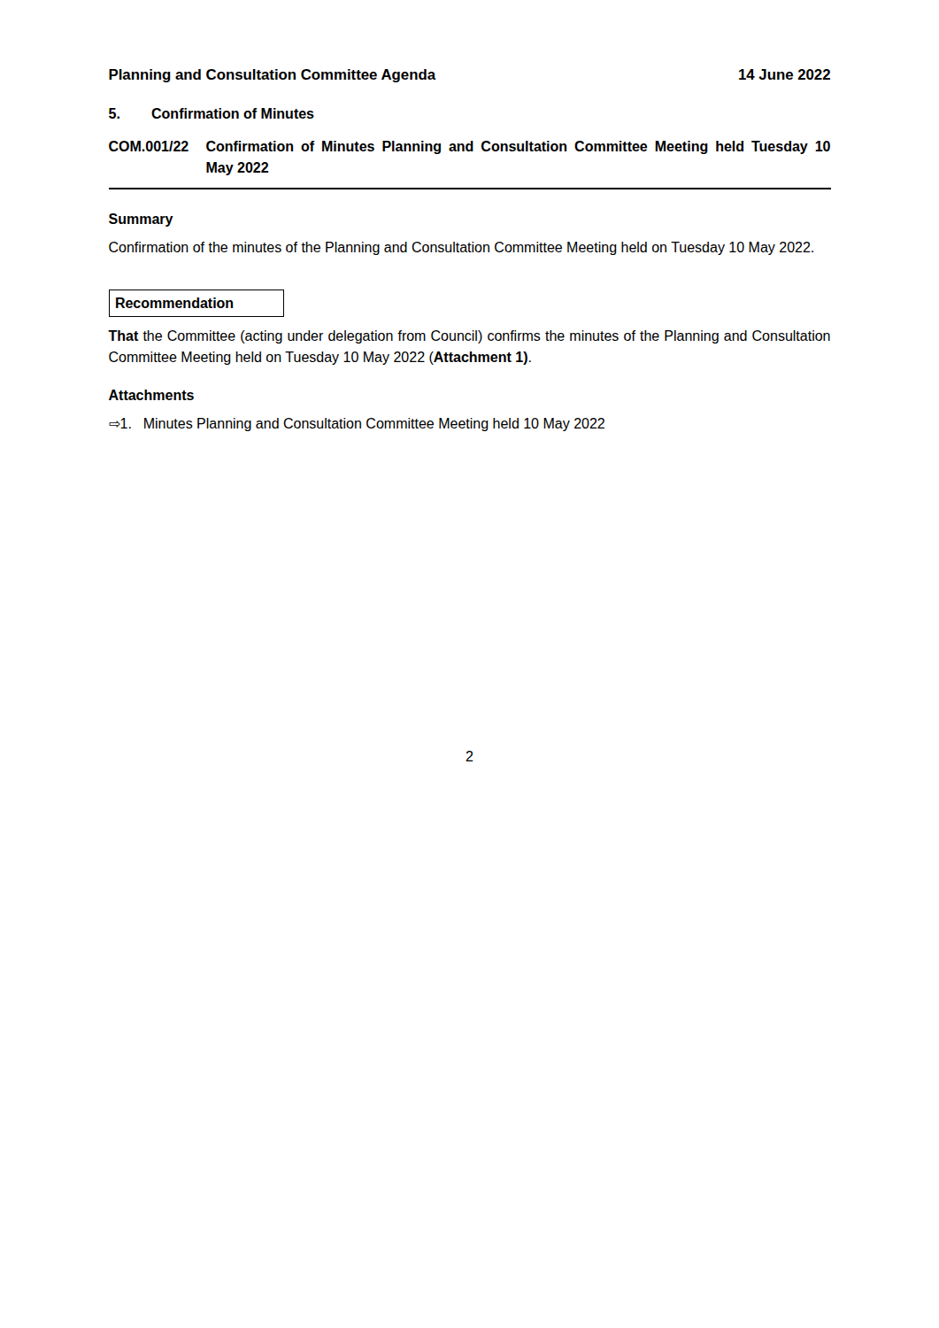Planning and Consultation Committee Agenda 14 June 2022
5. Confirmation of Minutes
COM.001/22 Confirmation of Minutes Planning and Consultation Committee Meeting held Tuesday 10 May 2022
Summary
Confirmation of the minutes of the Planning and Consultation Committee Meeting held on Tuesday 10 May 2022.
Recommendation
That the Committee (acting under delegation from Council) confirms the minutes of the Planning and Consultation Committee Meeting held on Tuesday 10 May 2022 (Attachment 1).
Attachments
⇨1. Minutes Planning and Consultation Committee Meeting held 10 May 2022
2